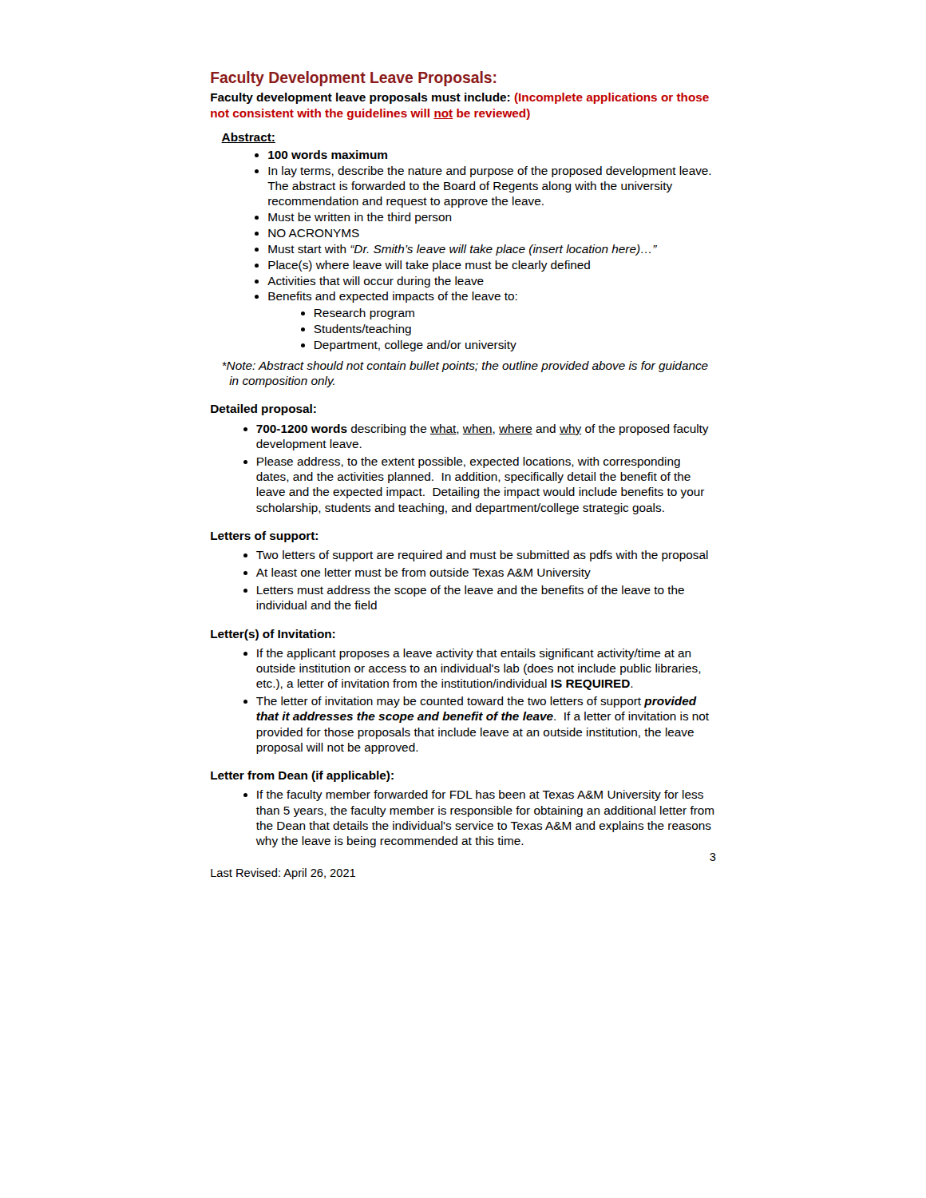Faculty Development Leave Proposals:
Faculty development leave proposals must include: (Incomplete applications or those not consistent with the guidelines will not be reviewed)
Abstract:
100 words maximum
In lay terms, describe the nature and purpose of the proposed development leave. The abstract is forwarded to the Board of Regents along with the university recommendation and request to approve the leave.
Must be written in the third person
NO ACRONYMS
Must start with “Dr. Smith’s leave will take place (insert location here)…”
Place(s) where leave will take place must be clearly defined
Activities that will occur during the leave
Benefits and expected impacts of the leave to:
Research program
Students/teaching
Department, college and/or university
*Note: Abstract should not contain bullet points; the outline provided above is for guidance in composition only.
Detailed proposal:
700-1200 words describing the what, when, where and why of the proposed faculty development leave.
Please address, to the extent possible, expected locations, with corresponding dates, and the activities planned. In addition, specifically detail the benefit of the leave and the expected impact. Detailing the impact would include benefits to your scholarship, students and teaching, and department/college strategic goals.
Letters of support:
Two letters of support are required and must be submitted as pdfs with the proposal
At least one letter must be from outside Texas A&M University
Letters must address the scope of the leave and the benefits of the leave to the individual and the field
Letter(s) of Invitation:
If the applicant proposes a leave activity that entails significant activity/time at an outside institution or access to an individual's lab (does not include public libraries, etc.), a letter of invitation from the institution/individual IS REQUIRED.
The letter of invitation may be counted toward the two letters of support provided that it addresses the scope and benefit of the leave. If a letter of invitation is not provided for those proposals that include leave at an outside institution, the leave proposal will not be approved.
Letter from Dean (if applicable):
If the faculty member forwarded for FDL has been at Texas A&M University for less than 5 years, the faculty member is responsible for obtaining an additional letter from the Dean that details the individual's service to Texas A&M and explains the reasons why the leave is being recommended at this time.
3
Last Revised: April 26, 2021